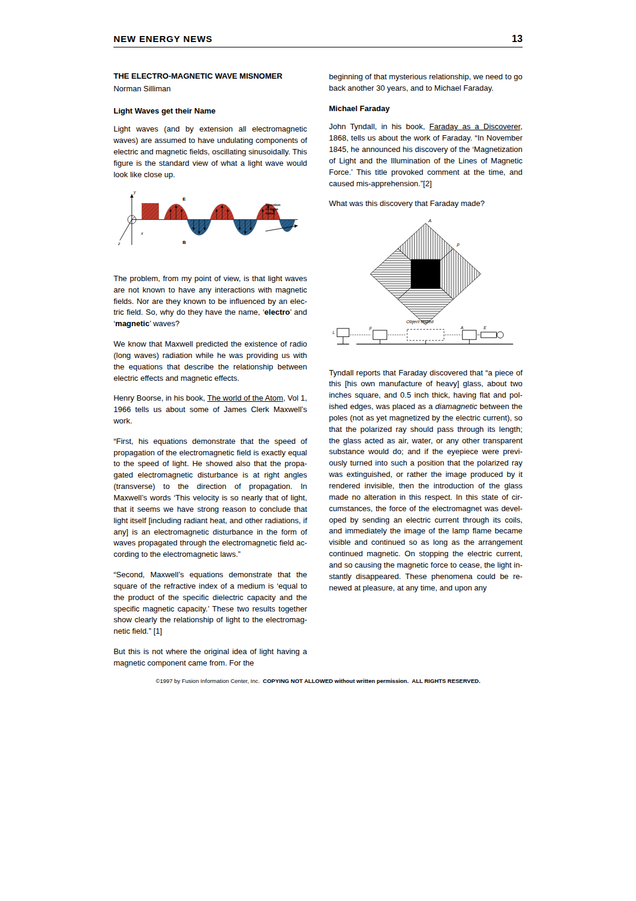New Energy News
13
The Electro-Magnetic Wave Misnomer
Norman Silliman
Light Waves get their Name
Light waves (and by extension all electromagnetic waves) are assumed to have undulating components of electric and magnetic fields, oscillating sinusoidally. This figure is the standard view of what a light wave would look like close up.
y z x E B Direction of wave travel
The problem, from my point of view, is that light waves are not known to have any interactions with magnetic fields. Nor are they known to be influenced by an electric field. So, why do they have the name, ‘electro’ and ‘magnetic’ waves?
We know that Maxwell predicted the existence of radio (long waves) radiation while he was providing us with the equations that describe the relationship between electric effects and magnetic effects.
Henry Boorse, in his book, The world of the Atom, Vol 1, 1966 tells us about some of James Clerk Maxwell’s work.
“First, his equations demonstrate that the speed of propagation of the electromagnetic field is exactly equal to the speed of light. He showed also that the propagated electromagnetic disturbance is at right angles (transverse) to the direction of propagation. In Maxwell’s words ‘This velocity is so nearly that of light, that it seems we have strong reason to conclude that light itself [including radiant heat, and other radiations, if any] is an electromagnetic disturbance in the form of waves propagated through the electromagnetic field according to the electromagnetic laws.”
“Second, Maxwell’s equations demonstrate that the square of the refractive index of a medium is ‘equal to the product of the specific dielectric capacity and the specific magnetic capacity.’ These two results together show clearly the relationship of light to the electromagnetic field.” [1]
But this is not where the original idea of light having a magnetic component came from. For the
beginning of that mysterious relationship, we need to go back another 30 years, and to Michael Faraday.
Michael Faraday
John Tyndall, in his book, Faraday as a Discoverer, 1868, tells us about the work of Faraday. “In November 1845, he announced his discovery of the ‘Magnetization of Light and the Illumination of the Lines of Magnetic Force.’ This title provoked comment at the time, and caused mis-apprehension.”[2]
What was this discovery that Faraday made?
A p L p Object tested A E
Tyndall reports that Faraday discovered that “a piece of this [his own manufacture of heavy] glass, about two inches square, and 0.5 inch thick, having flat and polished edges, was placed as a diamagnetic between the poles (not as yet magnetized by the electric current), so that the polarized ray should pass through its length; the glass acted as air, water, or any other transparent substance would do; and if the eyepiece were previously turned into such a position that the polarized ray was extinguished, or rather the image produced by it rendered invisible, then the introduction of the glass made no alteration in this respect. In this state of circumstances, the force of the electromagnet was developed by sending an electric current through its coils, and immediately the image of the lamp flame became visible and continued so as long as the arrangement continued magnetic. On stopping the electric current, and so causing the magnetic force to cease, the light instantly disappeared. These phenomena could be renewed at pleasure, at any time, and upon any
©1997 by Fusion Information Center, Inc. COPYING NOT ALLOWED without written permission. ALL RIGHTS RESERVED.